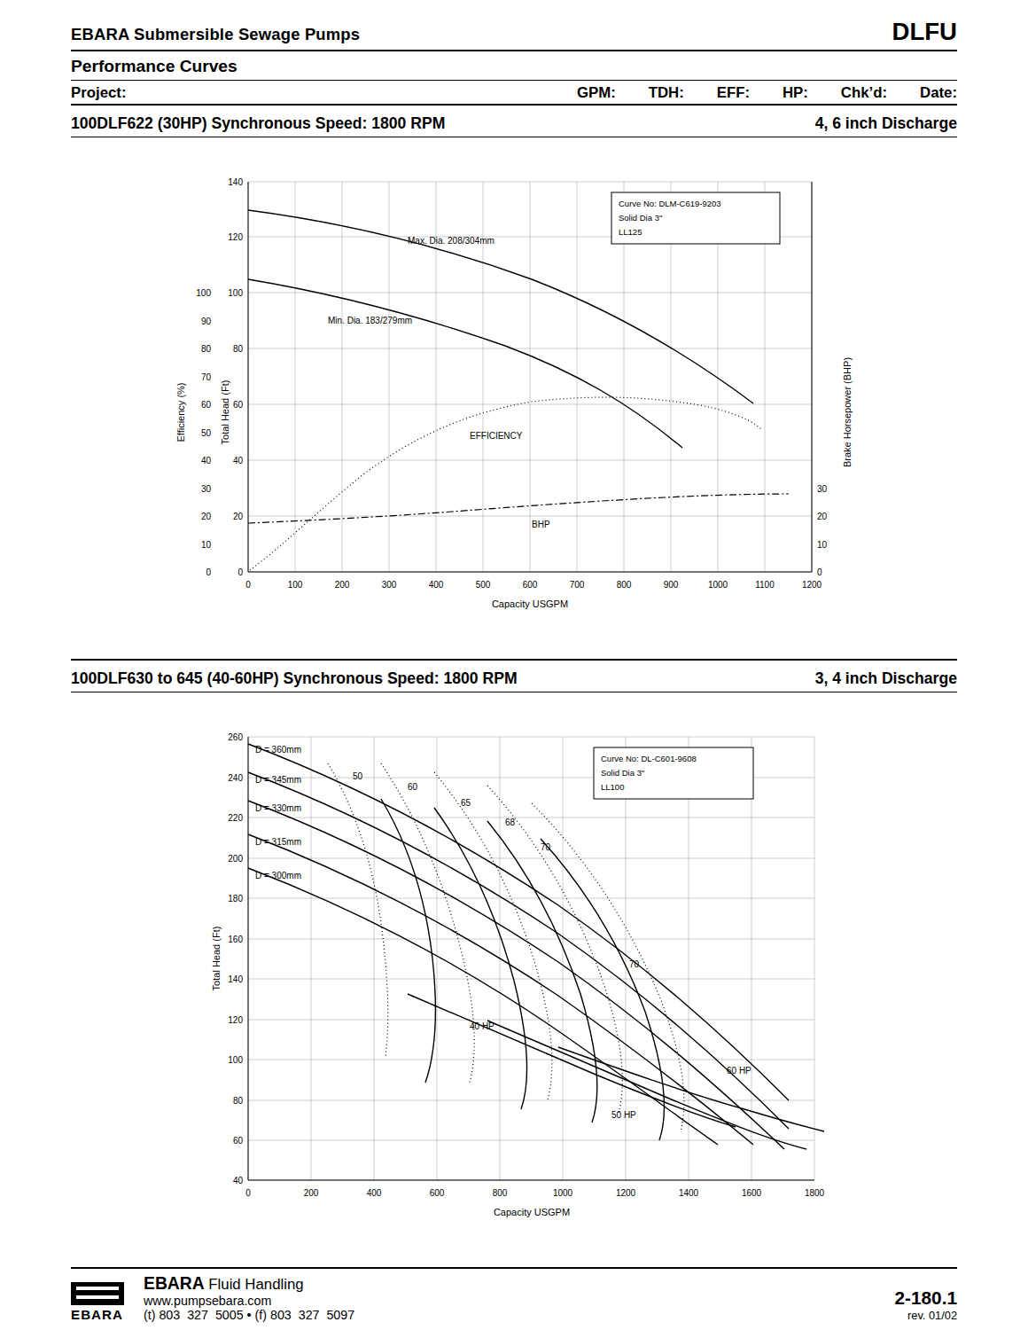EBARA Submersible Sewage Pumps DLFU
Performance Curves
Project: GPM: TDH: EFF: HP: Chk’d: Date:
100DLF622 (30HP) Synchronous Speed: 1800 RPM 4, 6 inch Discharge
100DLF622 (30HP) Performance Curve 0 20 40 60 80 100 120 140 Total Head (Ft) 0 10 20 30 40 50 60 70 80 90 100 Efficiency (%) 0 10 20 30 Brake Horsepower (BHP) 0 100 200 300 400 500 600 700 800 900 1000 1100 1200 Capacity USGPM Max. Dia. 208/304mm Min. Dia. 183/279mm EFFICIENCY BHP Curve No: DLM-C619-9203 Solid Dia 3" LL125
100DLF630 to 645 (40-60HP) Synchronous Speed: 1800 RPM 3, 4 inch Discharge
100DLF630 to 645 (40-60HP) Performance Curve 40 60 80 100 120 140 160 180 200 220 240 260 Total Head (Ft) 0 200 400 600 800 1000 1200 1400 1600 1800 Capacity USGPM D = 360mm D = 345mm D = 330mm D = 315mm D = 300mm 50 60 65 68 70 70 40 HP 50 HP 60 HP Curve No: DL-C601-9608 Solid Dia 3" LL100
EBARA
EBARA Fluid Handling
www.pumpsebara.com
(t) 803 327 5005 • (f) 803 327 5097
2-180.1
rev. 01/02